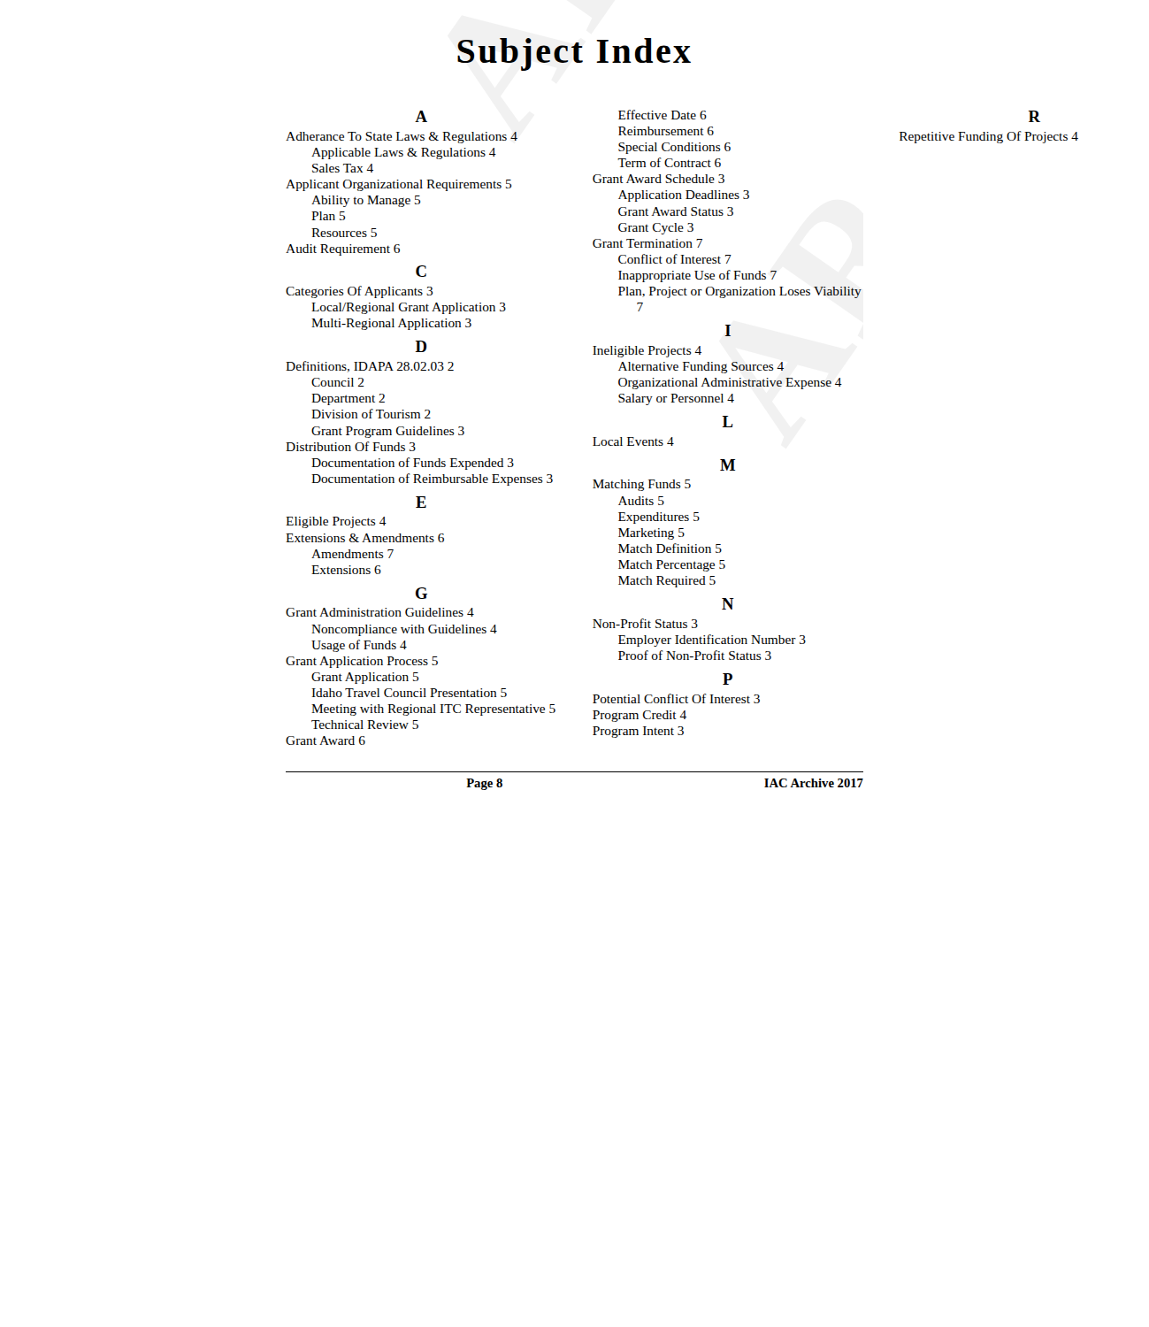ARCHIVE ARCHIVE
Subject Index
A
Adherance To State Laws & Regulations 4
Applicable Laws & Regulations 4
Sales Tax 4
Applicant Organizational Requirements 5
Ability to Manage 5
Plan 5
Resources 5
Audit Requirement 6
C
Categories Of Applicants 3
Local/Regional Grant Application 3
Multi-Regional Application 3
D
Definitions, IDAPA 28.02.03 2
Council 2
Department 2
Division of Tourism 2
Grant Program Guidelines 3
Distribution Of Funds 3
Documentation of Funds Expended 3
Documentation of Reimbursable Expenses 3
E
Eligible Projects 4
Extensions & Amendments 6
Amendments 7
Extensions 6
G
Grant Administration Guidelines 4
Noncompliance with Guidelines 4
Usage of Funds 4
Grant Application Process 5
Grant Application 5
Idaho Travel Council Presentation 5
Meeting with Regional ITC Representative 5
Technical Review 5
Grant Award 6
Effective Date 6
Reimbursement 6
Special Conditions 6
Term of Contract 6
Grant Award Schedule 3
Application Deadlines 3
Grant Award Status 3
Grant Cycle 3
Grant Termination 7
Conflict of Interest 7
Inappropriate Use of Funds 7
Plan, Project or Organization Loses Viability 7
I
Ineligible Projects 4
Alternative Funding Sources 4
Organizational Administrative Expense 4
Salary or Personnel 4
L
Local Events 4
M
Matching Funds 5
Audits 5
Expenditures 5
Marketing 5
Match Definition 5
Match Percentage 5
Match Required 5
N
Non-Profit Status 3
Employer Identification Number 3
Proof of Non-Profit Status 3
P
Potential Conflict Of Interest 3
Program Credit 4
Program Intent 3
R
Repetitive Funding Of Projects 4
Page 8
IAC Archive 2017